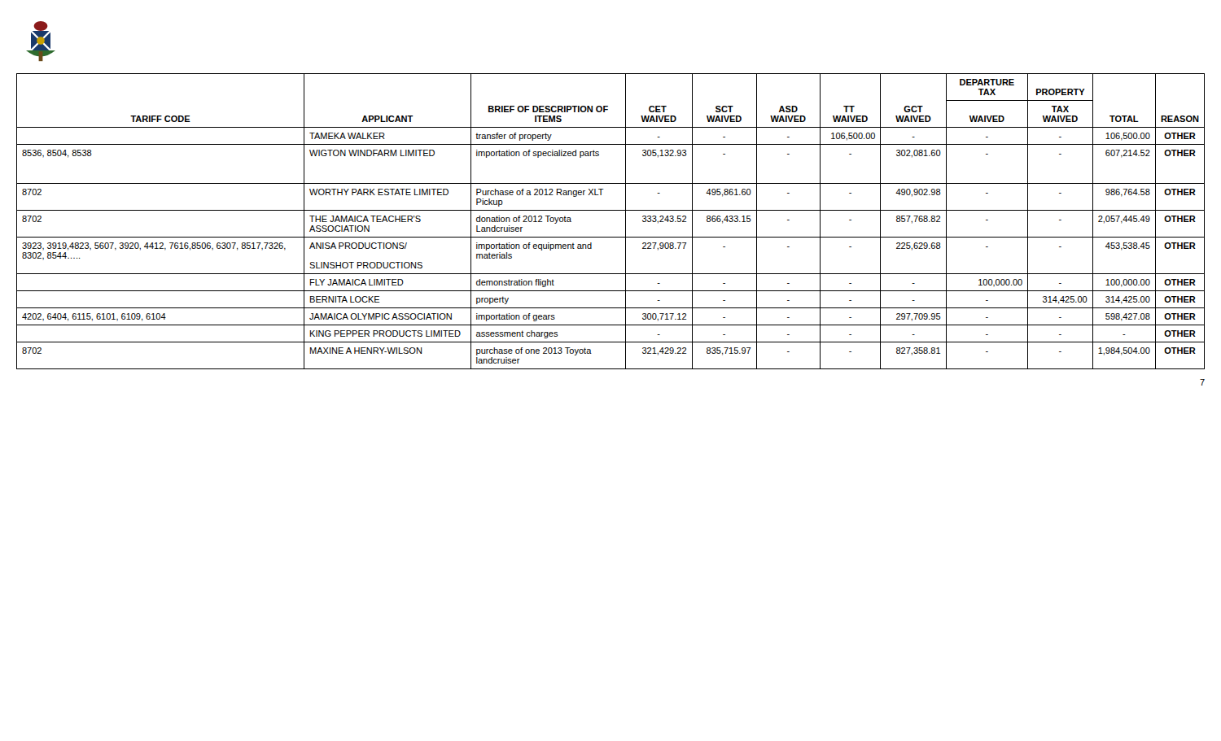| TARIFF CODE | APPLICANT | BRIEF OF DESCRIPTION OF ITEMS | CET WAIVED | SCT WAIVED | ASD WAIVED | TT WAIVED | GCT WAIVED | DEPARTURE TAX | PROPERTY | TOTAL | REASON |
| --- | --- | --- | --- | --- | --- | --- | --- | --- | --- | --- | --- |
| WAIVED | TAX WAIVED |
| | TAMEKA WALKER | transfer of property | - | - | - | 106,500.00 | - | - | - | 106,500.00 | OTHER |
| 8536, 8504, 8538 | WIGTON WINDFARM LIMITED | importation of specialized parts | 305,132.93 | - | - | - | 302,081.60 | - | - | 607,214.52 | OTHER |
| 8702 | WORTHY PARK ESTATE LIMITED | Purchase of a 2012 Ranger XLT Pickup | - | 495,861.60 | - | - | 490,902.98 | - | - | 986,764.58 | OTHER |
| 8702 | THE JAMAICA TEACHER'S ASSOCIATION | donation of 2012 Toyota Landcruiser | 333,243.52 | 866,433.15 | - | - | 857,768.82 | - | - | 2,057,445.49 | OTHER |
| 3923, 3919,4823, 5607, 3920, 4412, 7616,8506, 6307, 8517,7326, 8302, 8544….. | ANISA PRODUCTIONS/ SLINSHOT PRODUCTIONS | importation of equipment and materials | 227,908.77 | - | - | - | 225,629.68 | - | - | 453,538.45 | OTHER |
| | FLY JAMAICA LIMITED | demonstration flight | - | - | - | - | - | 100,000.00 | - | 100,000.00 | OTHER |
| | BERNITA LOCKE | property | - | - | - | - | - | - | 314,425.00 | 314,425.00 | OTHER |
| 4202, 6404, 6115, 6101, 6109, 6104 | JAMAICA OLYMPIC ASSOCIATION | importation of gears | 300,717.12 | - | - | - | 297,709.95 | - | - | 598,427.08 | OTHER |
| | KING PEPPER PRODUCTS LIMITED | assessment charges | - | - | - | - | - | - | - | - | OTHER |
| 8702 | MAXINE A HENRY-WILSON | purchase of one 2013 Toyota landcruiser | 321,429.22 | 835,715.97 | - | - | 827,358.81 | - | - | 1,984,504.00 | OTHER |
7